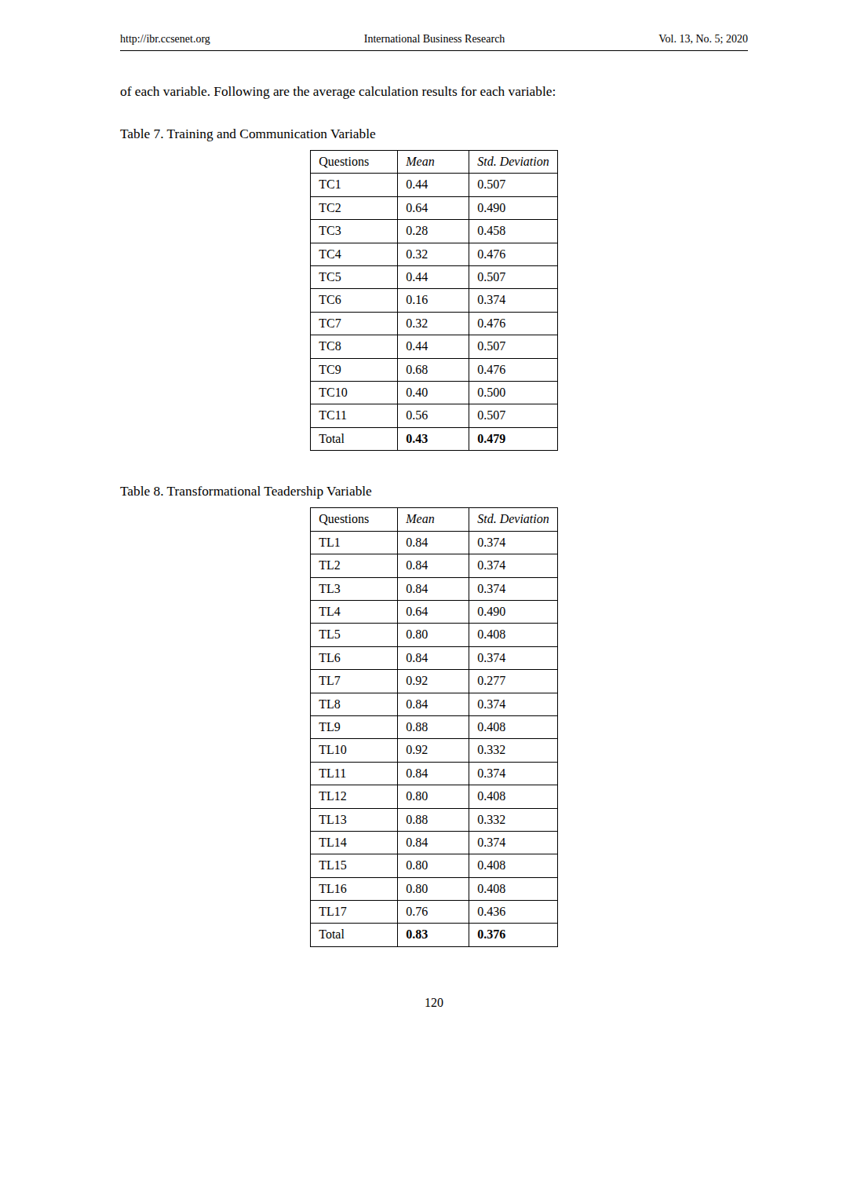http://ibr.ccsenet.org
International Business Research
Vol. 13, No. 5; 2020
of each variable. Following are the average calculation results for each variable:
Table 7. Training and Communication Variable
| Questions | Mean | Std. Deviation |
| TC1 | 0.44 | 0.507 |
| TC2 | 0.64 | 0.490 |
| TC3 | 0.28 | 0.458 |
| TC4 | 0.32 | 0.476 |
| TC5 | 0.44 | 0.507 |
| TC6 | 0.16 | 0.374 |
| TC7 | 0.32 | 0.476 |
| TC8 | 0.44 | 0.507 |
| TC9 | 0.68 | 0.476 |
| TC10 | 0.40 | 0.500 |
| TC11 | 0.56 | 0.507 |
| Total | 0.43 | 0.479 |
Table 8. Transformational Teadership Variable
| Questions | Mean | Std. Deviation |
| TL1 | 0.84 | 0.374 |
| TL2 | 0.84 | 0.374 |
| TL3 | 0.84 | 0.374 |
| TL4 | 0.64 | 0.490 |
| TL5 | 0.80 | 0.408 |
| TL6 | 0.84 | 0.374 |
| TL7 | 0.92 | 0.277 |
| TL8 | 0.84 | 0.374 |
| TL9 | 0.88 | 0.408 |
| TL10 | 0.92 | 0.332 |
| TL11 | 0.84 | 0.374 |
| TL12 | 0.80 | 0.408 |
| TL13 | 0.88 | 0.332 |
| TL14 | 0.84 | 0.374 |
| TL15 | 0.80 | 0.408 |
| TL16 | 0.80 | 0.408 |
| TL17 | 0.76 | 0.436 |
| Total | 0.83 | 0.376 |
120